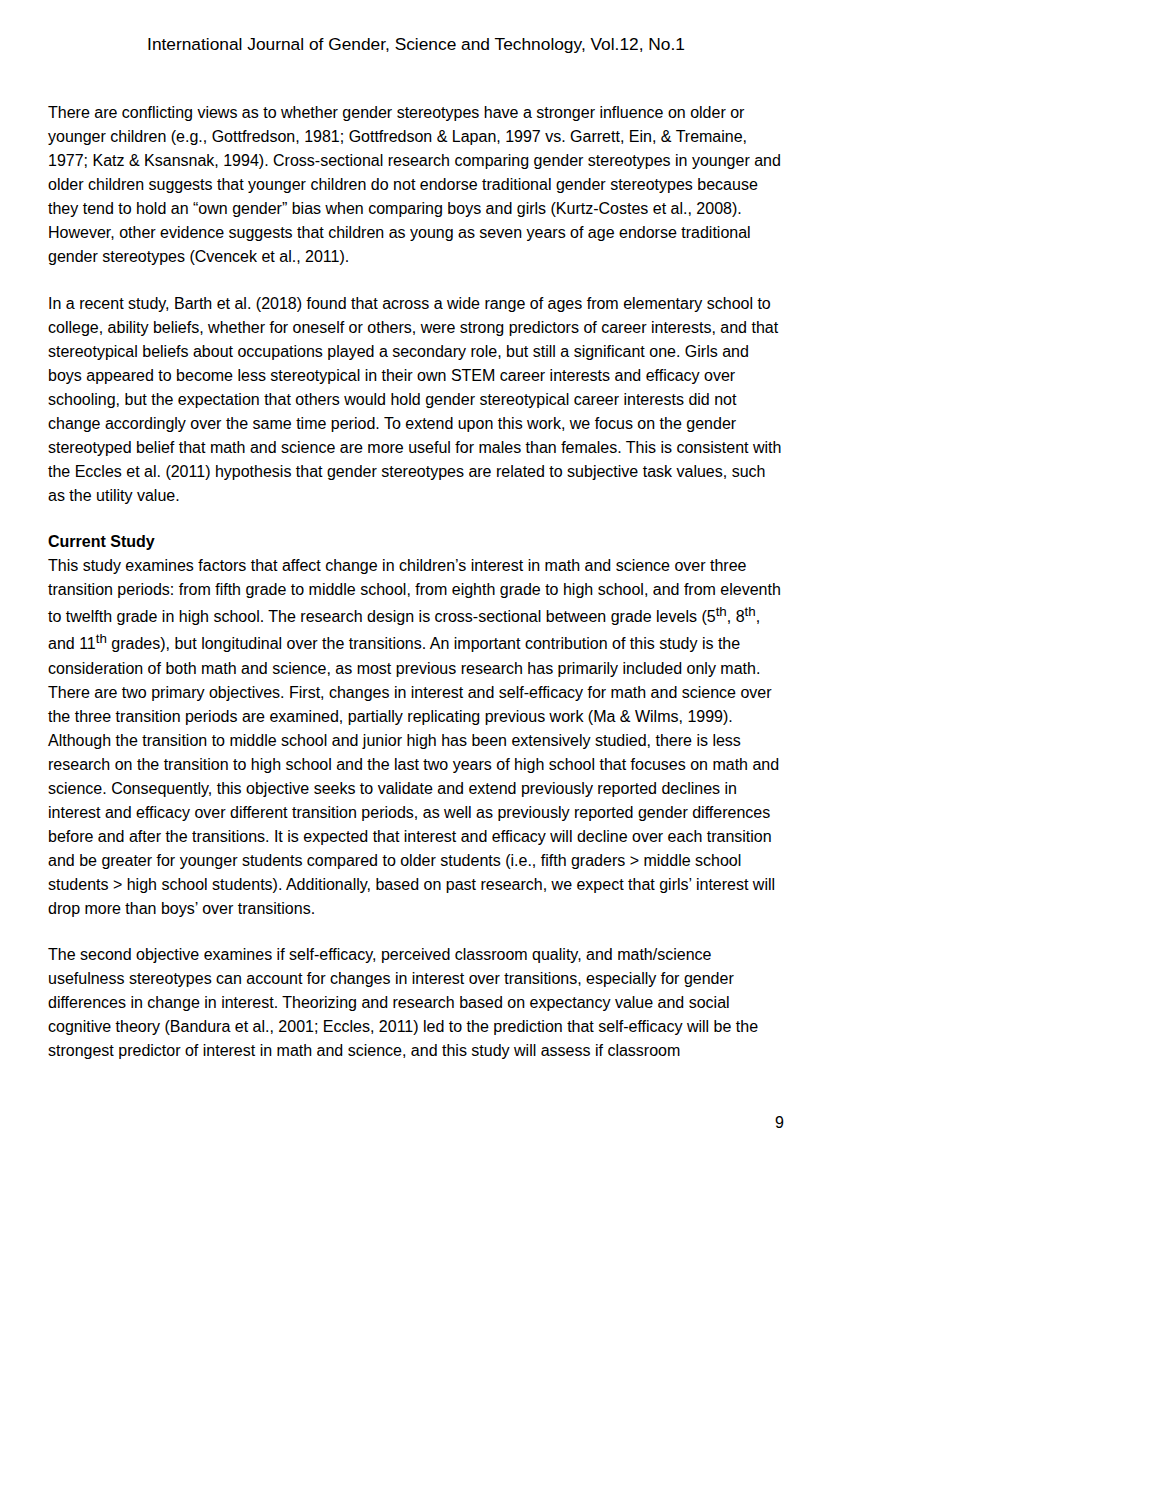International Journal of Gender, Science and Technology, Vol.12, No.1
There are conflicting views as to whether gender stereotypes have a stronger influence on older or younger children (e.g., Gottfredson, 1981; Gottfredson & Lapan, 1997 vs. Garrett, Ein, & Tremaine, 1977; Katz & Ksansnak, 1994). Cross-sectional research comparing gender stereotypes in younger and older children suggests that younger children do not endorse traditional gender stereotypes because they tend to hold an “own gender” bias when comparing boys and girls (Kurtz-Costes et al., 2008). However, other evidence suggests that children as young as seven years of age endorse traditional gender stereotypes (Cvencek et al., 2011).
In a recent study, Barth et al. (2018) found that across a wide range of ages from elementary school to college, ability beliefs, whether for oneself or others, were strong predictors of career interests, and that stereotypical beliefs about occupations played a secondary role, but still a significant one. Girls and boys appeared to become less stereotypical in their own STEM career interests and efficacy over schooling, but the expectation that others would hold gender stereotypical career interests did not change accordingly over the same time period. To extend upon this work, we focus on the gender stereotyped belief that math and science are more useful for males than females. This is consistent with the Eccles et al. (2011) hypothesis that gender stereotypes are related to subjective task values, such as the utility value.
Current Study
This study examines factors that affect change in children’s interest in math and science over three transition periods: from fifth grade to middle school, from eighth grade to high school, and from eleventh to twelfth grade in high school. The research design is cross-sectional between grade levels (5th, 8th, and 11th grades), but longitudinal over the transitions. An important contribution of this study is the consideration of both math and science, as most previous research has primarily included only math. There are two primary objectives. First, changes in interest and self-efficacy for math and science over the three transition periods are examined, partially replicating previous work (Ma & Wilms, 1999). Although the transition to middle school and junior high has been extensively studied, there is less research on the transition to high school and the last two years of high school that focuses on math and science. Consequently, this objective seeks to validate and extend previously reported declines in interest and efficacy over different transition periods, as well as previously reported gender differences before and after the transitions. It is expected that interest and efficacy will decline over each transition and be greater for younger students compared to older students (i.e., fifth graders > middle school students > high school students). Additionally, based on past research, we expect that girls’ interest will drop more than boys’ over transitions.
The second objective examines if self-efficacy, perceived classroom quality, and math/science usefulness stereotypes can account for changes in interest over transitions, especially for gender differences in change in interest. Theorizing and research based on expectancy value and social cognitive theory (Bandura et al., 2001; Eccles, 2011) led to the prediction that self-efficacy will be the strongest predictor of interest in math and science, and this study will assess if classroom
9